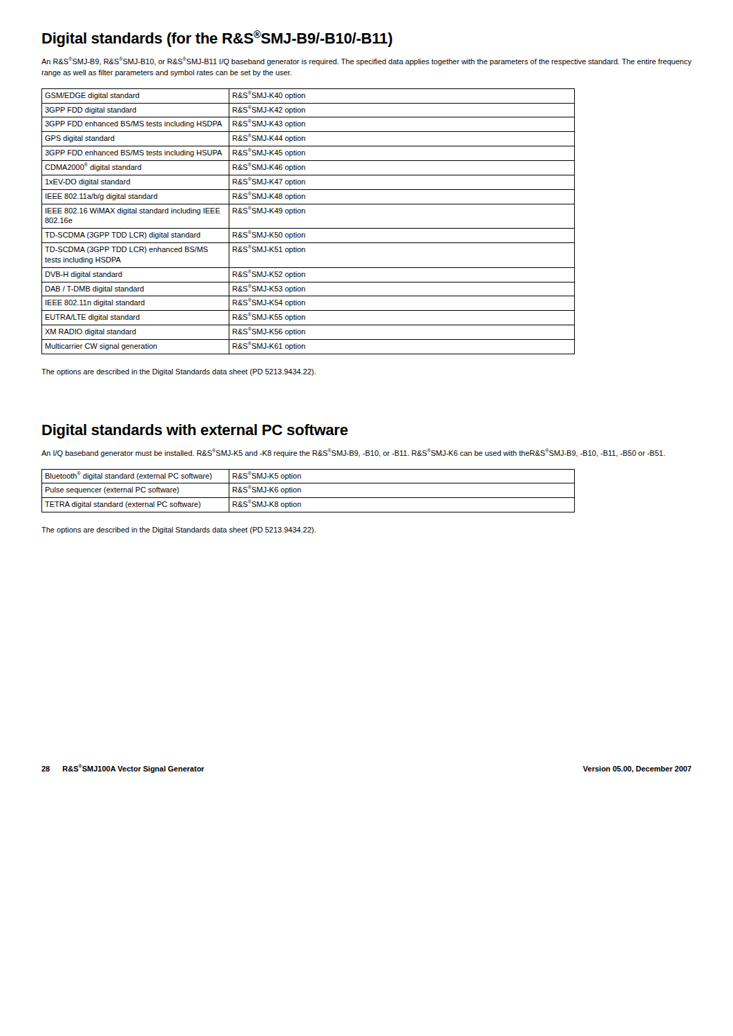Digital standards (for the R&S®SMJ-B9/-B10/-B11)
An R&S®SMJ-B9, R&S®SMJ-B10, or R&S®SMJ-B11 I/Q baseband generator is required. The specified data applies together with the parameters of the respective standard. The entire frequency range as well as filter parameters and symbol rates can be set by the user.
| GSM/EDGE digital standard | R&S ® SMJ-K40 option |
| 3GPP FDD digital standard | R&S ® SMJ-K42 option |
| 3GPP FDD enhanced BS/MS tests including HSDPA | R&S ® SMJ-K43 option |
| GPS digital standard | R&S ® SMJ-K44 option |
| 3GPP FDD enhanced BS/MS tests including HSUPA | R&S ® SMJ-K45 option |
| CDMA2000 ® digital standard | R&S ® SMJ-K46 option |
| 1xEV-DO digital standard | R&S ® SMJ-K47 option |
| IEEE 802.11a/b/g digital standard | R&S ® SMJ-K48 option |
| IEEE 802.16 WiMAX digital standard including IEEE 802.16e | R&S ® SMJ-K49 option |
| TD-SCDMA (3GPP TDD LCR) digital standard | R&S ® SMJ-K50 option |
| TD-SCDMA (3GPP TDD LCR) enhanced BS/MS tests including HSDPA | R&S ® SMJ-K51 option |
| DVB-H digital standard | R&S ® SMJ-K52 option |
| DAB / T-DMB digital standard | R&S ® SMJ-K53 option |
| IEEE 802.11n digital standard | R&S ® SMJ-K54 option |
| EUTRA/LTE digital standard | R&S ® SMJ-K55 option |
| XM RADIO digital standard | R&S ® SMJ-K56 option |
| Multicarrier CW signal generation | R&S ® SMJ-K61 option |
The options are described in the Digital Standards data sheet (PD 5213.9434.22).
Digital standards with external PC software
An I/Q baseband generator must be installed. R&S®SMJ-K5 and -K8 require the R&S®SMJ-B9, -B10, or -B11. R&S®SMJ-K6 can be used with theR&S®SMJ-B9, -B10, -B11, -B50 or -B51.
| Bluetooth ® digital standard (external PC software) | R&S ® SMJ-K5 option |
| Pulse sequencer (external PC software) | R&S ® SMJ-K6 option |
| TETRA digital standard (external PC software) | R&S ® SMJ-K8 option |
The options are described in the Digital Standards data sheet (PD 5213.9434.22).
28 R&S®SMJ100A Vector Signal Generator
Version 05.00, December 2007